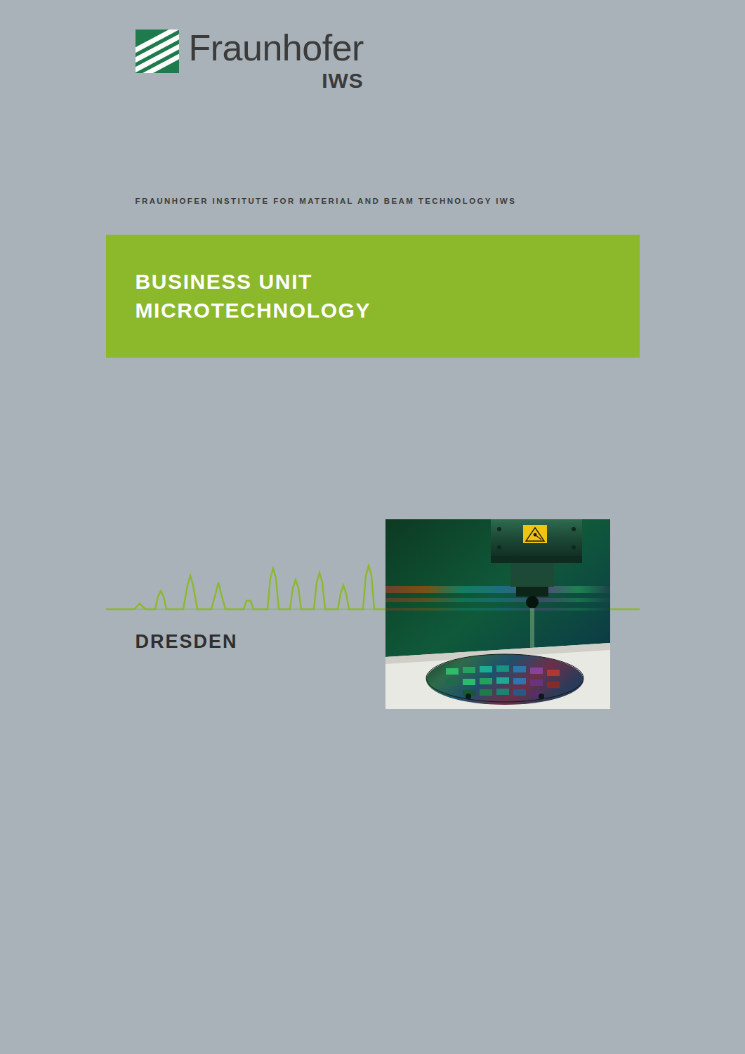Fraunhofer IWS
Fraunhofer Institute for Material and Beam Technology IWS
Business Unit
Microtechnology
Dresden